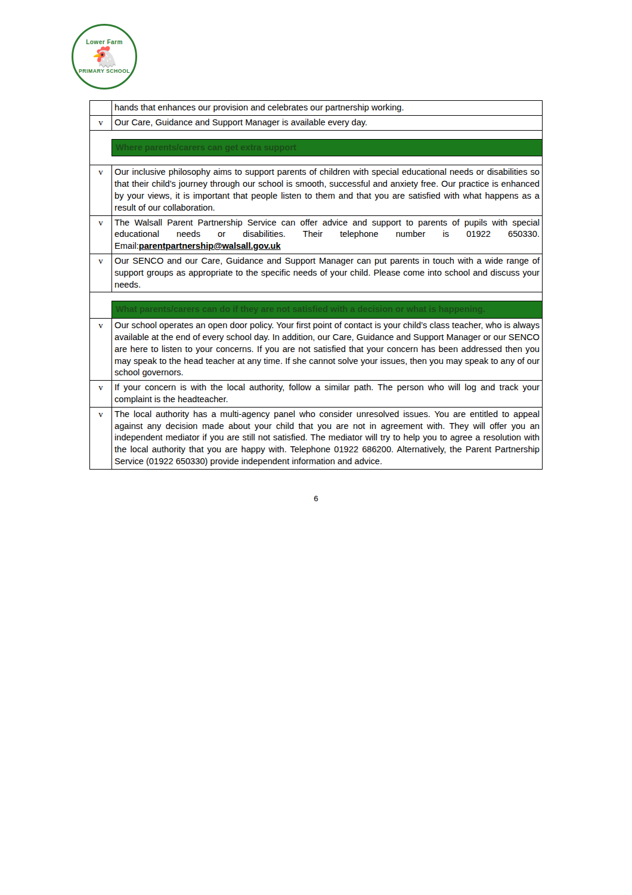Lower Farm
🐔
PRIMARY SCHOOL
| | hands that enhances our provision and celebrates our partnership working. |
| v | Our Care, Guidance and Support Manager is available every day. |
| | Where parents/carers can get extra support |
| v | Our inclusive philosophy aims to support parents of children with special educational needs or disabilities so that their child’s journey through our school is smooth, successful and anxiety free. Our practice is enhanced by your views, it is important that people listen to them and that you are satisfied with what happens as a result of our collaboration. |
| v | The Walsall Parent Partnership Service can offer advice and support to parents of pupils with special educational needs or disabilities. Their telephone number is 01922 650330. Email: parentpartnership@walsall.gov.uk |
| v | Our SENCO and our Care, Guidance and Support Manager can put parents in touch with a wide range of support groups as appropriate to the specific needs of your child. Please come into school and discuss your needs. |
| | What parents/carers can do if they are not satisfied with a decision or what is happening. |
| v | Our school operates an open door policy. Your first point of contact is your child’s class teacher, who is always available at the end of every school day. In addition, our Care, Guidance and Support Manager or our SENCO are here to listen to your concerns. If you are not satisfied that your concern has been addressed then you may speak to the head teacher at any time. If she cannot solve your issues, then you may speak to any of our school governors. |
| v | If your concern is with the local authority, follow a similar path. The person who will log and track your complaint is the headteacher. |
| v | The local authority has a multi-agency panel who consider unresolved issues. You are entitled to appeal against any decision made about your child that you are not in agreement with. They will offer you an independent mediator if you are still not satisfied. The mediator will try to help you to agree a resolution with the local authority that you are happy with. Telephone 01922 686200. Alternatively, the Parent Partnership Service (01922 650330) provide independent information and advice. |
6